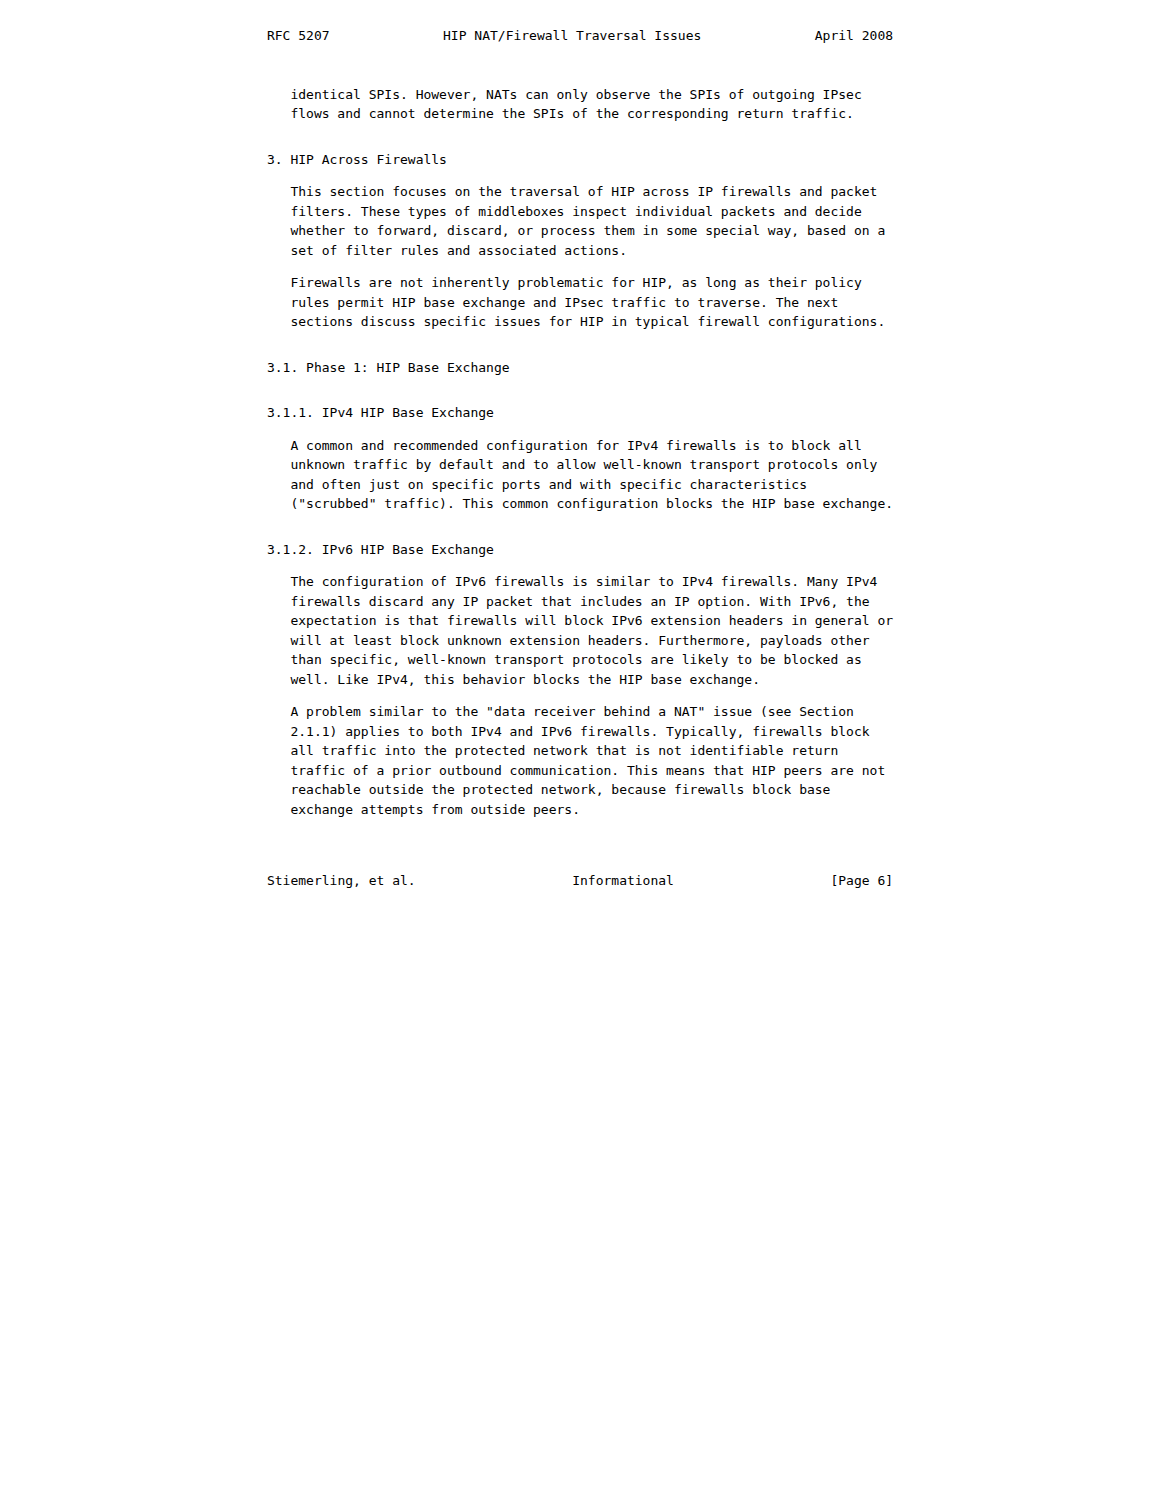RFC 5207 HIP NAT/Firewall Traversal Issues April 2008
identical SPIs. However, NATs can only observe the SPIs of outgoing IPsec flows and cannot determine the SPIs of the corresponding return traffic.
3. HIP Across Firewalls
This section focuses on the traversal of HIP across IP firewalls and packet filters. These types of middleboxes inspect individual packets and decide whether to forward, discard, or process them in some special way, based on a set of filter rules and associated actions.
Firewalls are not inherently problematic for HIP, as long as their policy rules permit HIP base exchange and IPsec traffic to traverse. The next sections discuss specific issues for HIP in typical firewall configurations.
3.1. Phase 1: HIP Base Exchange
3.1.1. IPv4 HIP Base Exchange
A common and recommended configuration for IPv4 firewalls is to block all unknown traffic by default and to allow well-known transport protocols only and often just on specific ports and with specific characteristics ("scrubbed" traffic). This common configuration blocks the HIP base exchange.
3.1.2. IPv6 HIP Base Exchange
The configuration of IPv6 firewalls is similar to IPv4 firewalls. Many IPv4 firewalls discard any IP packet that includes an IP option. With IPv6, the expectation is that firewalls will block IPv6 extension headers in general or will at least block unknown extension headers. Furthermore, payloads other than specific, well-known transport protocols are likely to be blocked as well. Like IPv4, this behavior blocks the HIP base exchange.
A problem similar to the "data receiver behind a NAT" issue (see Section 2.1.1) applies to both IPv4 and IPv6 firewalls. Typically, firewalls block all traffic into the protected network that is not identifiable return traffic of a prior outbound communication. This means that HIP peers are not reachable outside the protected network, because firewalls block base exchange attempts from outside peers.
Stiemerling, et al. Informational [Page 6]